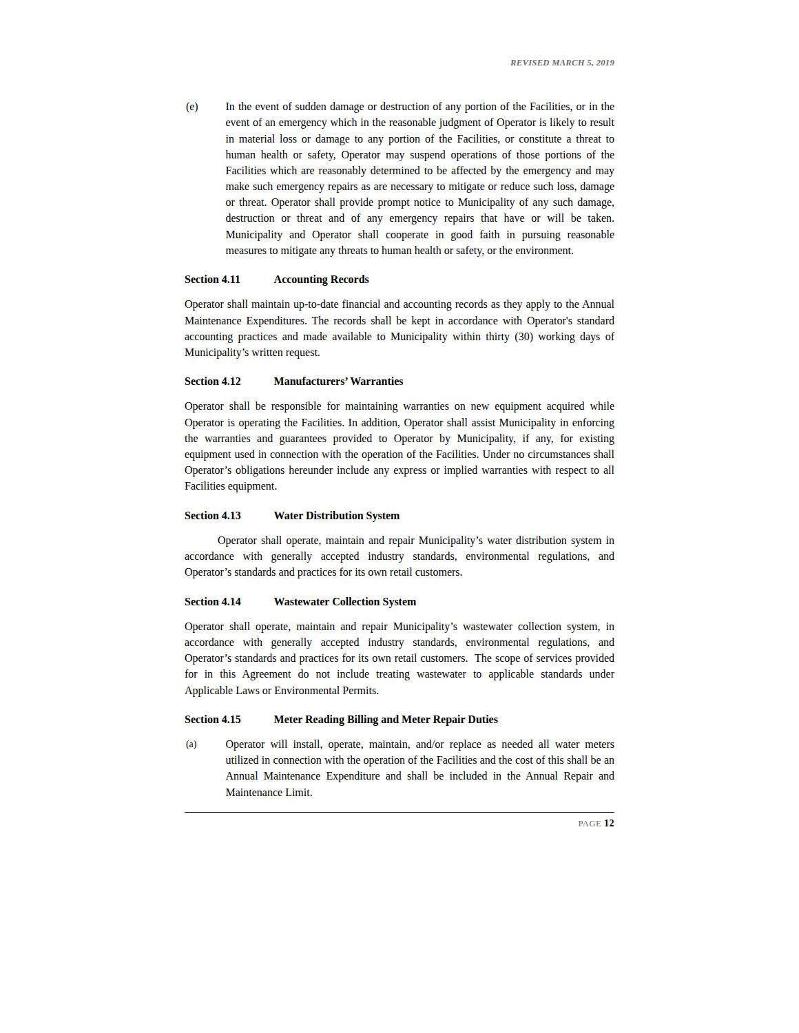REVISED MARCH 5, 2019
(e)
In the event of sudden damage or destruction of any portion of the Facilities, or in the event of an emergency which in the reasonable judgment of Operator is likely to result in material loss or damage to any portion of the Facilities, or constitute a threat to human health or safety, Operator may suspend operations of those portions of the Facilities which are reasonably determined to be affected by the emergency and may make such emergency repairs as are necessary to mitigate or reduce such loss, damage or threat. Operator shall provide prompt notice to Municipality of any such damage, destruction or threat and of any emergency repairs that have or will be taken. Municipality and Operator shall cooperate in good faith in pursuing reasonable measures to mitigate any threats to human health or safety, or the environment.
Section 4.11 Accounting Records
Operator shall maintain up-to-date financial and accounting records as they apply to the Annual Maintenance Expenditures. The records shall be kept in accordance with Operator's standard accounting practices and made available to Municipality within thirty (30) working days of Municipality’s written request.
Section 4.12 Manufacturers’ Warranties
Operator shall be responsible for maintaining warranties on new equipment acquired while Operator is operating the Facilities. In addition, Operator shall assist Municipality in enforcing the warranties and guarantees provided to Operator by Municipality, if any, for existing equipment used in connection with the operation of the Facilities. Under no circumstances shall Operator’s obligations hereunder include any express or implied warranties with respect to all Facilities equipment.
Section 4.13 Water Distribution System
Operator shall operate, maintain and repair Municipality’s water distribution system in accordance with generally accepted industry standards, environmental regulations, and Operator’s standards and practices for its own retail customers.
Section 4.14 Wastewater Collection System
Operator shall operate, maintain and repair Municipality’s wastewater collection system, in accordance with generally accepted industry standards, environmental regulations, and Operator’s standards and practices for its own retail customers. The scope of services provided for in this Agreement do not include treating wastewater to applicable standards under Applicable Laws or Environmental Permits.
Section 4.15 Meter Reading Billing and Meter Repair Duties
(a)
Operator will install, operate, maintain, and/or replace as needed all water meters utilized in connection with the operation of the Facilities and the cost of this shall be an Annual Maintenance Expenditure and shall be included in the Annual Repair and Maintenance Limit.
PAGE 12